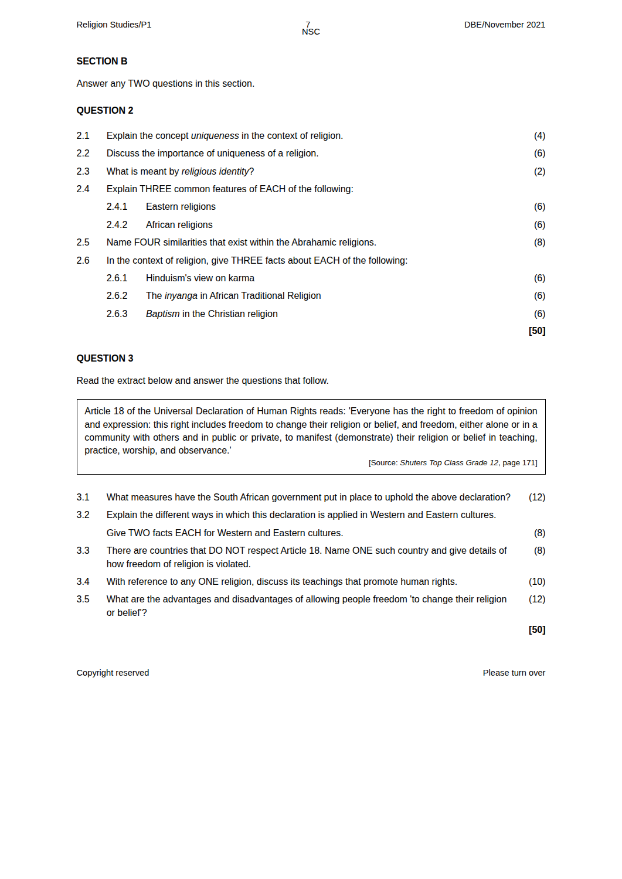Religion Studies/P1
7
DBE/November 2021
NSC
SECTION B
Answer any TWO questions in this section.
QUESTION 2
| 2.1 | Explain the concept uniqueness in the context of religion. | (4) |
| 2.2 | Discuss the importance of uniqueness of a religion. | (6) |
| 2.3 | What is meant by religious identity ? | (2) |
| 2.4 | Explain THREE common features of EACH of the following: | |
| | 2.4.1 | Eastern religions | (6) |
| | 2.4.2 | African religions | (6) |
| 2.5 | Name FOUR similarities that exist within the Abrahamic religions. | (8) |
| 2.6 | In the context of religion, give THREE facts about EACH of the following: | |
| | 2.6.1 | Hinduism's view on karma | (6) |
| | 2.6.2 | The inyanga in African Traditional Religion | (6) |
| | 2.6.3 | Baptism in the Christian religion | (6) |
[50]
QUESTION 3
Read the extract below and answer the questions that follow.
Article 18 of the Universal Declaration of Human Rights reads: 'Everyone has the right to freedom of opinion and expression: this right includes freedom to change their religion or belief, and freedom, either alone or in a community with others and in public or private, to manifest (demonstrate) their religion or belief in teaching, practice, worship, and observance.'
[Source: Shuters Top Class Grade 12, page 171]
| 3.1 | What measures have the South African government put in place to uphold the above declaration? | (12) |
| 3.2 | Explain the different ways in which this declaration is applied in Western and Eastern cultures. | |
| | Give TWO facts EACH for Western and Eastern cultures. | (8) |
| 3.3 | There are countries that DO NOT respect Article 18. Name ONE such country and give details of how freedom of religion is violated. | (8) |
| 3.4 | With reference to any ONE religion, discuss its teachings that promote human rights. | (10) |
| 3.5 | What are the advantages and disadvantages of allowing people freedom 'to change their religion or belief'? | (12) |
[50]
Copyright reserved
Please turn over